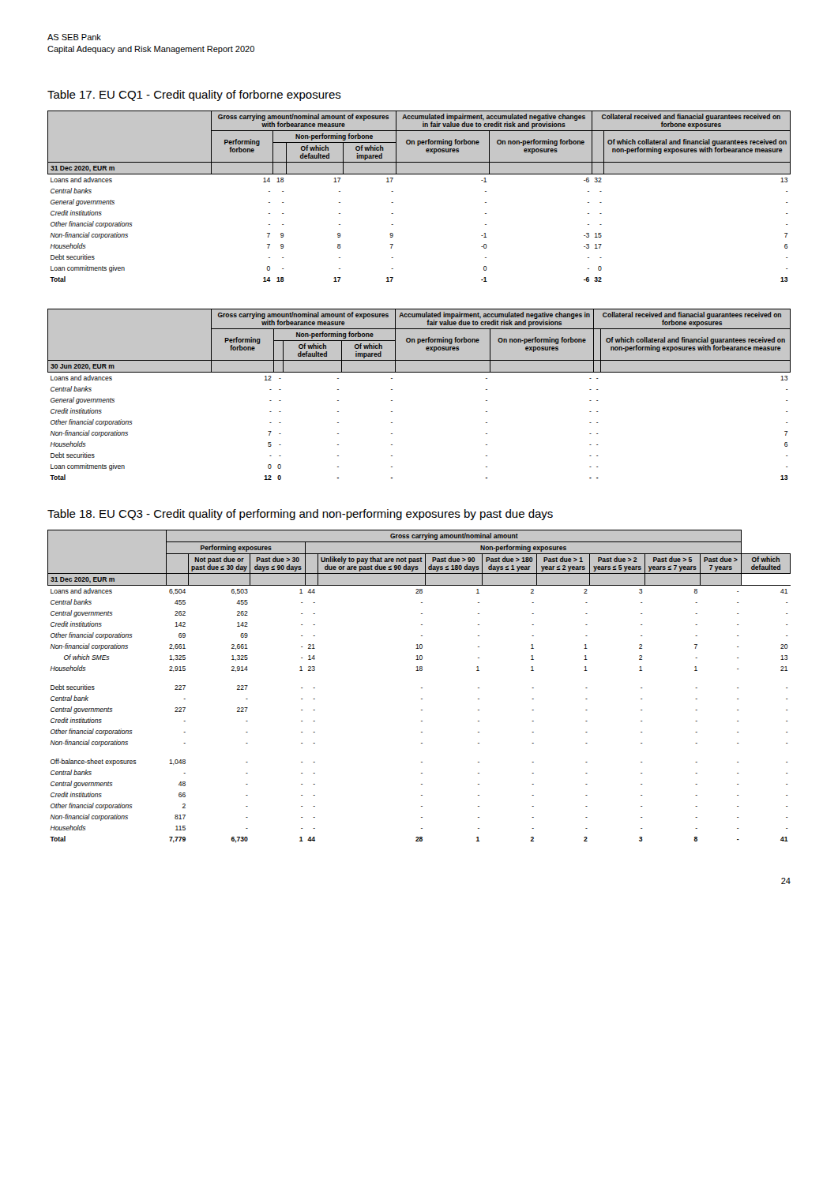AS SEB Pank
Capital Adequacy and Risk Management Report 2020
Table 17. EU CQ1 - Credit quality of forborne exposures
| | Gross carrying amount/nominal amount of exposures with forbearance measure | Accumulated impairment, accumulated negative changes in fair value due to credit risk and provisions | Collateral received and fianacial guarantees received on forbone exposures |
| --- | --- | --- | --- |
| Performing forbone | Non-performing forbone | On performing forbone exposures | On non-performing forbone exposures | | Of which collateral and financial guarantees received on non-performing exposures with forbearance measure |
| | Of which defaulted | Of which impared |
| 31 Dec 2020, EUR m | | | | | | | | |
| Loans and advances | 14 | 18 | 17 | 17 | -1 | -6 | 32 | 13 |
| Central banks | - | - | - | - | - | - | - | - |
| General governments | - | - | - | - | - | - | - | - |
| Credit institutions | - | - | - | - | - | - | - | - |
| Other financial corporations | - | - | - | - | - | - | - | - |
| Non-financial corporations | 7 | 9 | 9 | 9 | -1 | -3 | 15 | 7 |
| Households | 7 | 9 | 8 | 7 | -0 | -3 | 17 | 6 |
| Debt securities | - | - | - | - | - | - | - | - |
| Loan commitments given | 0 | - | - | - | 0 | - | 0 | - |
| Total | 14 | 18 | 17 | 17 | -1 | -6 | 32 | 13 |
| | Gross carrying amount/nominal amount of exposures with forbearance measure | Accumulated impairment, accumulated negative changes in fair value due to credit risk and provisions | Collateral received and fianacial guarantees received on forbone exposures |
| --- | --- | --- | --- |
| Performing forbone | Non-performing forbone | On performing forbone exposures | On non-performing forbone exposures | | Of which collateral and financial guarantees received on non-performing exposures with forbearance measure |
| | Of which defaulted | Of which impared |
| 30 Jun 2020, EUR m | | | | | | | | |
| Loans and advances | 12 | - | - | - | - | - | - | 13 |
| Central banks | - | - | - | - | - | - | - | - |
| General governments | - | - | - | - | - | - | - | - |
| Credit institutions | - | - | - | - | - | - | - | - |
| Other financial corporations | - | - | - | - | - | - | - | - |
| Non-financial corporations | 7 | - | - | - | - | - | - | 7 |
| Households | 5 | - | - | - | - | - | - | 6 |
| Debt securities | - | - | - | - | - | - | - | - |
| Loan commitments given | 0 | 0 | - | - | - | - | - | - |
| Total | 12 | 0 | - | - | - | - | - | 13 |
Table 18. EU CQ3 - Credit quality of performing and non-performing exposures by past due days
| | Gross carrying amount/nominal amount |
| --- | --- |
| Performing exposures | Non-performing exposures |
| | Not past due or past due ≤ 30 day | Past due > 30 days ≤ 90 days | | Unlikely to pay that are not past due or are past due ≤ 90 days | Past due > 90 days ≤ 180 days | Past due > 180 days ≤ 1 year | Past due > 1 year ≤ 2 years | Past due > 2 years ≤ 5 years | Past due > 5 years ≤ 7 years | Past due > 7 years | Of which defaulted |
| 31 Dec 2020, EUR m | | | | | | | | | | | |
| Loans and advances | 6,504 | 6,503 | 1 | 44 | 28 | 1 | 2 | 2 | 3 | 8 | - | 41 |
| Central banks | 455 | 455 | - | - | - | - | - | - | - | - | - | - |
| Central governments | 262 | 262 | - | - | - | - | - | - | - | - | - | - |
| Credit institutions | 142 | 142 | - | - | - | - | - | - | - | - | - | - |
| Other financial corporations | 69 | 69 | - | - | - | - | - | - | - | - | - | - |
| Non-financial corporations | 2,661 | 2,661 | - | 21 | 10 | - | 1 | 1 | 2 | 7 | - | 20 |
| Of which SMEs | 1,325 | 1,325 | - | 14 | 10 | - | 1 | 1 | 2 | - | - | 13 |
| Households | 2,915 | 2,914 | 1 | 23 | 18 | 1 | 1 | 1 | 1 | 1 | - | 21 |
| Debt securities | 227 | 227 | - | - | - | - | - | - | - | - | - | - |
| Central bank | - | - | - | - | - | - | - | - | - | - | - | - |
| Central governments | 227 | 227 | - | - | - | - | - | - | - | - | - | - |
| Credit institutions | - | - | - | - | - | - | - | - | - | - | - | - |
| Other financial corporations | - | - | - | - | - | - | - | - | - | - | - | - |
| Non-financial corporations | - | - | - | - | - | - | - | - | - | - | - | - |
| Off-balance-sheet exposures | 1,048 | - | - | - | - | - | - | - | - | - | - | - |
| Central banks | - | - | - | - | - | - | - | - | - | - | - | - |
| Central governments | 48 | - | - | - | - | - | - | - | - | - | - | - |
| Credit institutions | 66 | - | - | - | - | - | - | - | - | - | - | - |
| Other financial corporations | 2 | - | - | - | - | - | - | - | - | - | - | - |
| Non-financial corporations | 817 | - | - | - | - | - | - | - | - | - | - | - |
| Households | 115 | - | - | - | - | - | - | - | - | - | - | - |
| Total | 7,779 | 6,730 | 1 | 44 | 28 | 1 | 2 | 2 | 3 | 8 | - | 41 |
24